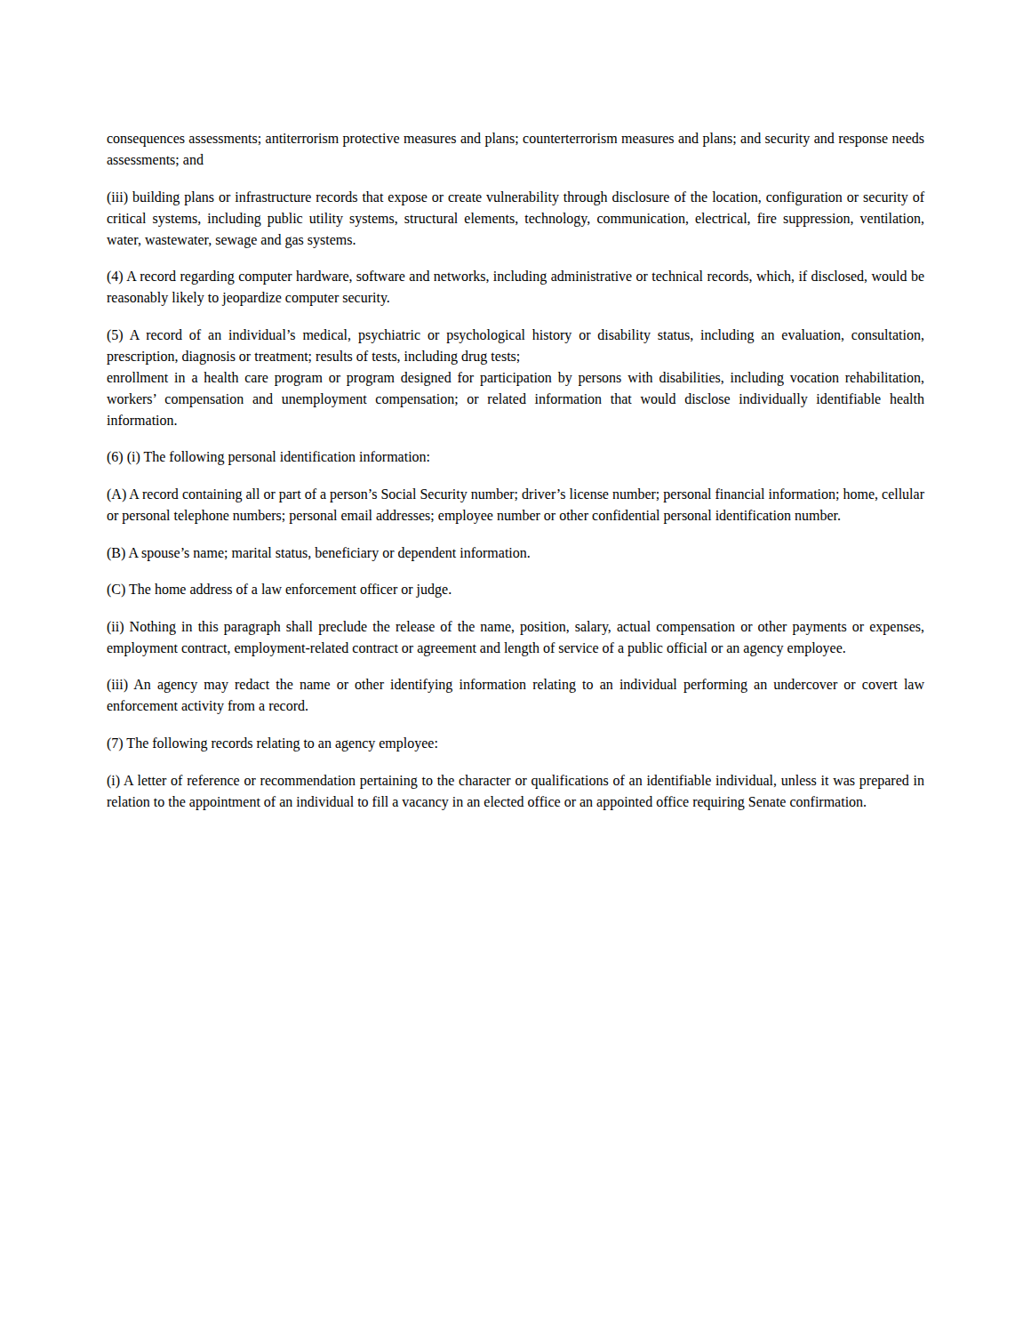consequences assessments; antiterrorism protective measures and plans; counterterrorism measures and plans; and security and response needs assessments; and
(iii) building plans or infrastructure records that expose or create vulnerability through disclosure of the location, configuration or security of critical systems, including public utility systems, structural elements, technology, communication, electrical, fire suppression, ventilation, water, wastewater, sewage and gas systems.
(4) A record regarding computer hardware, software and networks, including administrative or technical records, which, if disclosed, would be reasonably likely to jeopardize computer security.
(5) A record of an individual’s medical, psychiatric or psychological history or disability status, including an evaluation, consultation, prescription, diagnosis or treatment; results of tests, including drug tests;
enrollment in a health care program or program designed for participation by persons with disabilities, including vocation rehabilitation, workers’ compensation and unemployment compensation; or related information that would disclose individually identifiable health information.
(6) (i) The following personal identification information:
(A) A record containing all or part of a person’s Social Security number; driver’s license number; personal financial information; home, cellular or personal telephone numbers; personal email addresses; employee number or other confidential personal identification number.
(B) A spouse’s name; marital status, beneficiary or dependent information.
(C) The home address of a law enforcement officer or judge.
(ii) Nothing in this paragraph shall preclude the release of the name, position, salary, actual compensation or other payments or expenses, employment contract, employment-related contract or agreement and length of service of a public official or an agency employee.
(iii) An agency may redact the name or other identifying information relating to an individual performing an undercover or covert law enforcement activity from a record.
(7) The following records relating to an agency employee:
(i) A letter of reference or recommendation pertaining to the character or qualifications of an identifiable individual, unless it was prepared in relation to the appointment of an individual to fill a vacancy in an elected office or an appointed office requiring Senate confirmation.